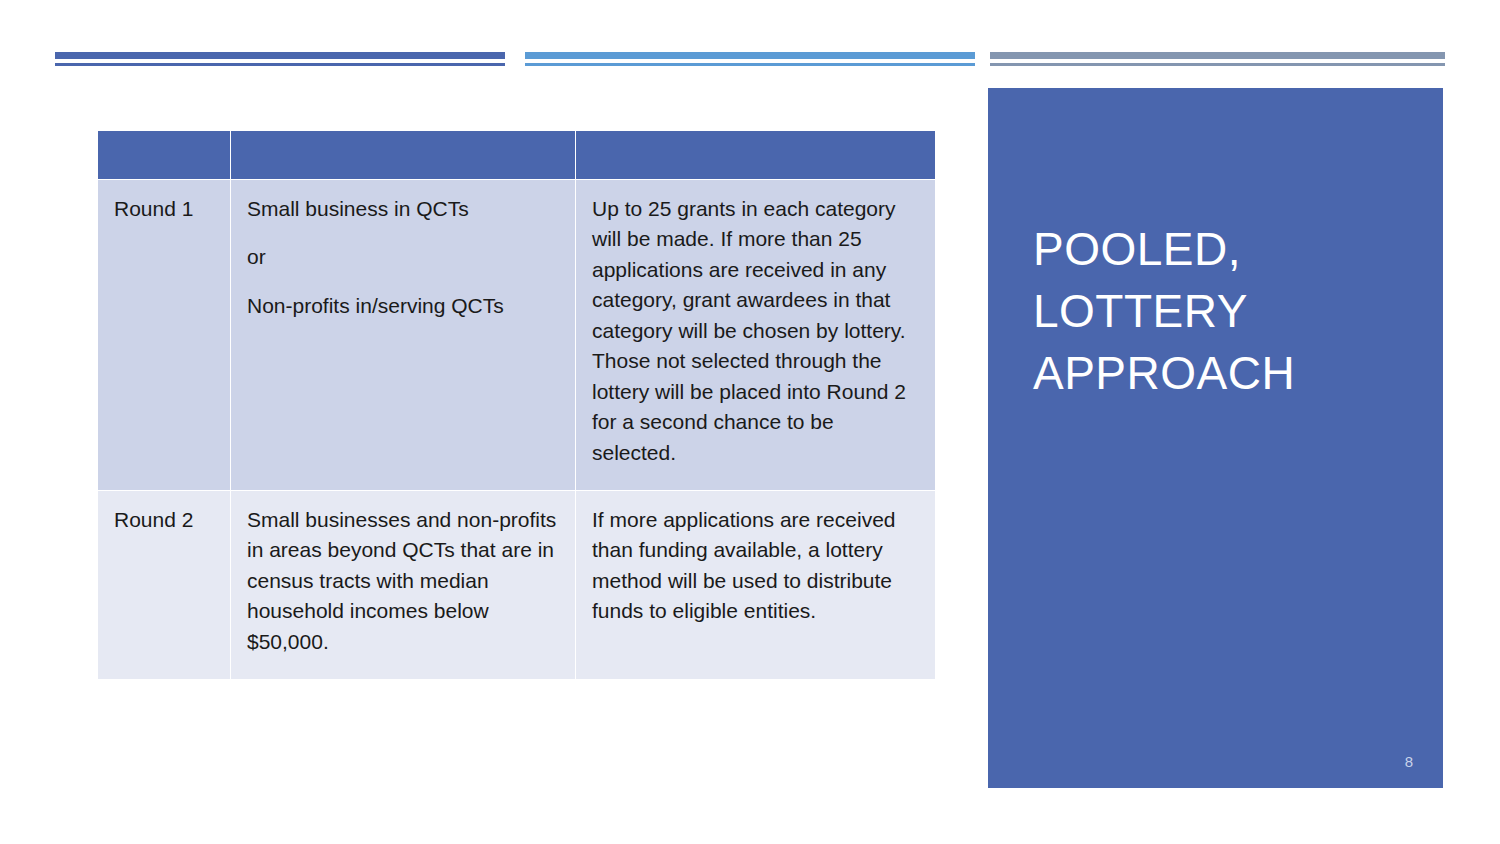| Round 1 | Small business in QCTs or Non-profits in/serving QCTs | Up to 25 grants in each category will be made. If more than 25 applications are received in any category, grant awardees in that category will be chosen by lottery. Those not selected through the lottery will be placed into Round 2 for a second chance to be selected. |
| Round 2 | Small businesses and non-profits in areas beyond QCTs that are in census tracts with median household incomes below $50,000. | If more applications are received than funding available, a lottery method will be used to distribute funds to eligible entities. |
POOLED, LOTTERY APPROACH
8